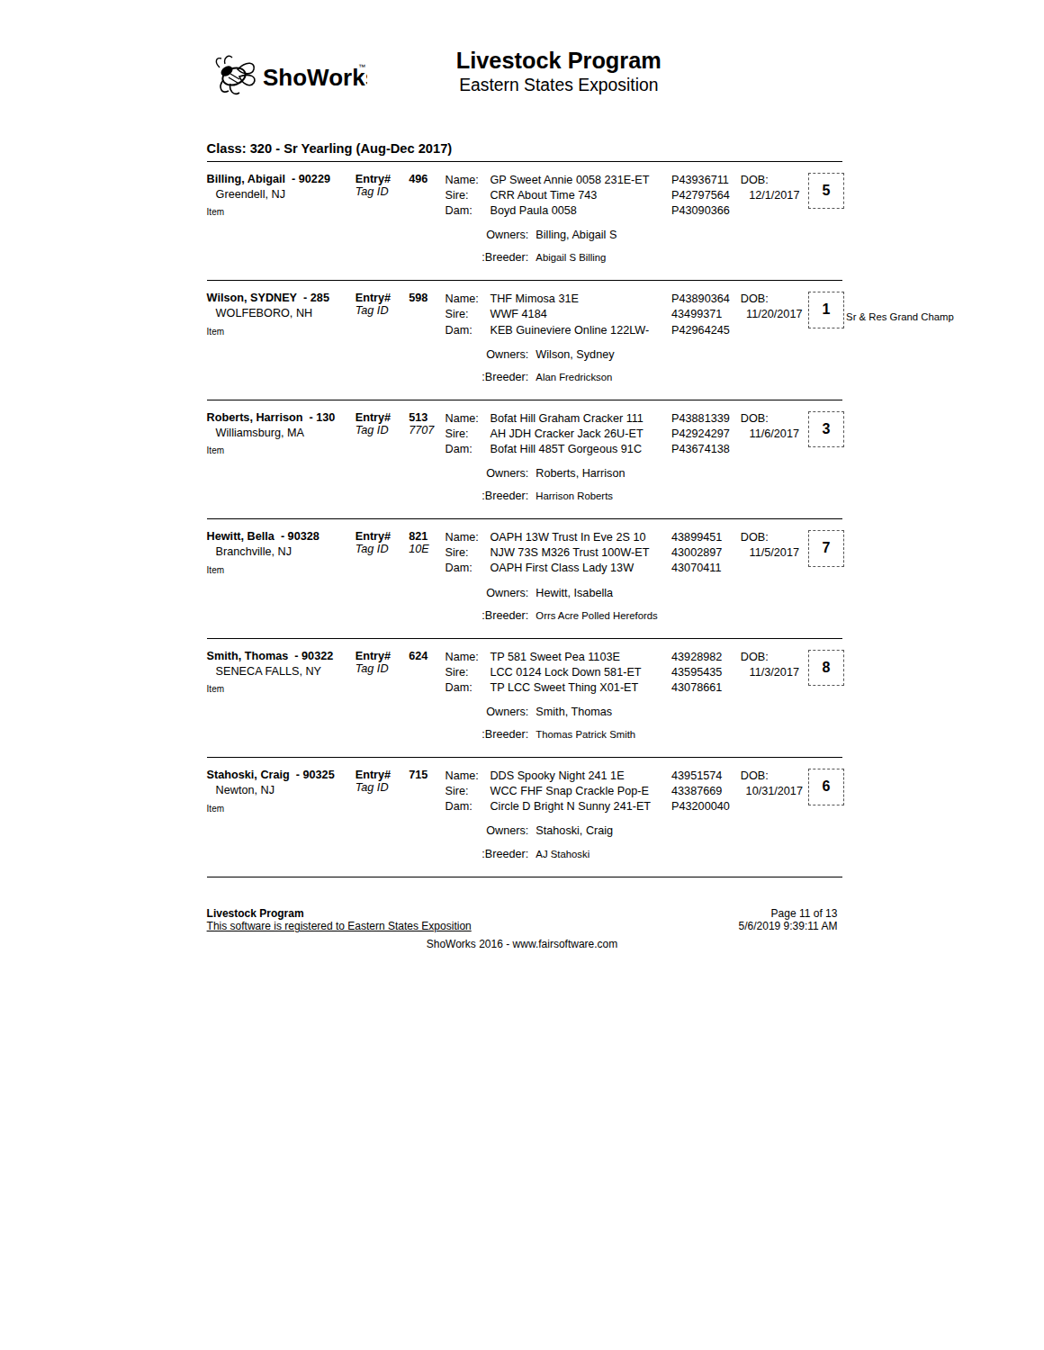ShoWorks ™
Livestock Program
Eastern States Exposition
Class: 320 - Sr Yearling (Aug-Dec 2017)
| Billing, Abigail - 90229 Greendell, NJ Item | Entry# Tag ID | 496 | Name: GP Sweet Annie 0058 231E-ET Sire: CRR About Time 743 Dam: Boyd Paula 0058 Owners: Billing, Abigail S :Breeder: Abigail S Billing | P43936711 P42797564 P43090366 | DOB: 12/1/2017 | 5 | |
| Wilson, SYDNEY - 285 WOLFEBORO, NH Item | Entry# Tag ID | 598 | Name: THF Mimosa 31E Sire: WWF 4184 Dam: KEB Guineviere Online 122LW- Owners: Wilson, Sydney :Breeder: Alan Fredrickson | P43890364 43499371 P42964245 | DOB: 11/20/2017 | 1 | Sr & Res Grand Champ |
| Roberts, Harrison - 130 Williamsburg, MA Item | Entry# Tag ID | 513 7707 | Name: Bofat Hill Graham Cracker 111 Sire: AH JDH Cracker Jack 26U-ET Dam: Bofat Hill 485T Gorgeous 91C Owners: Roberts, Harrison :Breeder: Harrison Roberts | P43881339 P42924297 P43674138 | DOB: 11/6/2017 | 3 | |
| Hewitt, Bella - 90328 Branchville, NJ Item | Entry# Tag ID | 821 10E | Name: OAPH 13W Trust In Eve 2S 10 Sire: NJW 73S M326 Trust 100W-ET Dam: OAPH First Class Lady 13W Owners: Hewitt, Isabella :Breeder: Orrs Acre Polled Herefords | 43899451 43002897 43070411 | DOB: 11/5/2017 | 7 | |
| Smith, Thomas - 90322 SENECA FALLS, NY Item | Entry# Tag ID | 624 | Name: TP 581 Sweet Pea 1103E Sire: LCC 0124 Lock Down 581-ET Dam: TP LCC Sweet Thing X01-ET Owners: Smith, Thomas :Breeder: Thomas Patrick Smith | 43928982 43595435 43078661 | DOB: 11/3/2017 | 8 | |
| Stahoski, Craig - 90325 Newton, NJ Item | Entry# Tag ID | 715 | Name: DDS Spooky Night 241 1E Sire: WCC FHF Snap Crackle Pop-E Dam: Circle D Bright N Sunny 241-ET Owners: Stahoski, Craig :Breeder: AJ Stahoski | 43951574 43387669 P43200040 | DOB: 10/31/2017 | 6 | |
Livestock Program
Page 11 of 13
This software is registered to Eastern States Exposition
5/6/2019 9:39:11 AM
ShoWorks 2016 - www.fairsoftware.com